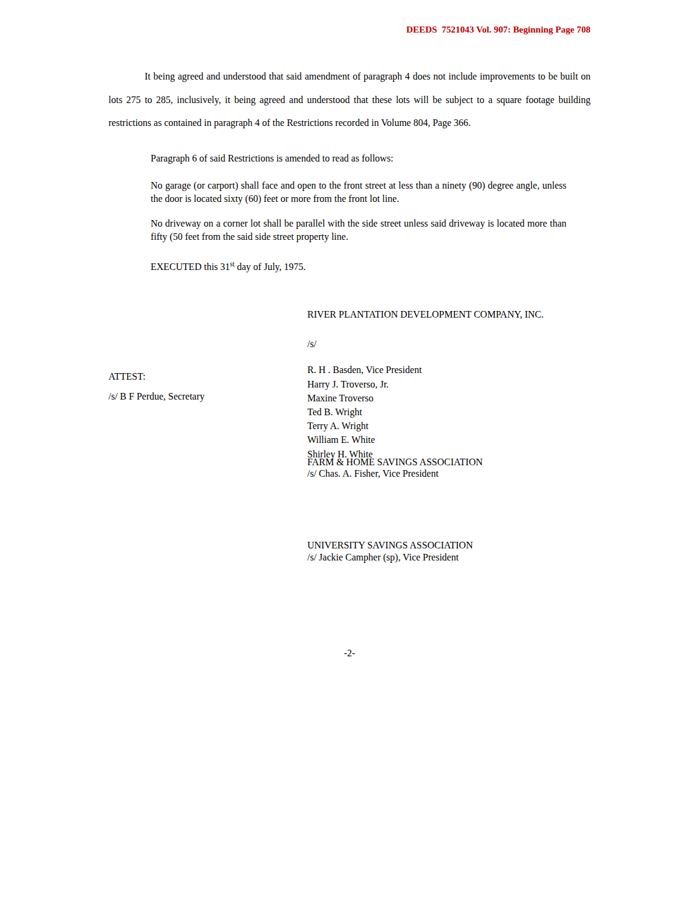DEEDS 7521043 Vol. 907: Beginning Page 708
It being agreed and understood that said amendment of paragraph 4 does not include improvements to be built on lots 275 to 285, inclusively, it being agreed and understood that these lots will be subject to a square footage building restrictions as contained in paragraph 4 of the Restrictions recorded in Volume 804, Page 366.
Paragraph 6 of said Restrictions is amended to read as follows:
No garage (or carport) shall face and open to the front street at less than a ninety (90) degree angle, unless the door is located sixty (60) feet or more from the front lot line.
No driveway on a corner lot shall be parallel with the side street unless said driveway is located more than fifty (50 feet from the said side street property line.
EXECUTED this 31st day of July, 1975.
RIVER PLANTATION DEVELOPMENT COMPANY, INC.
/s/
R. H . Basden, Vice President
Harry J. Troverso, Jr.
Maxine Troverso
Ted B. Wright
Terry A. Wright
William E. White
Shirley H. White
ATTEST:
/s/ B F Perdue, Secretary
FARM & HOME SAVINGS ASSOCIATION
/s/ Chas. A. Fisher, Vice President
UNIVERSITY SAVINGS ASSOCIATION
/s/ Jackie Campher (sp), Vice President
-2-